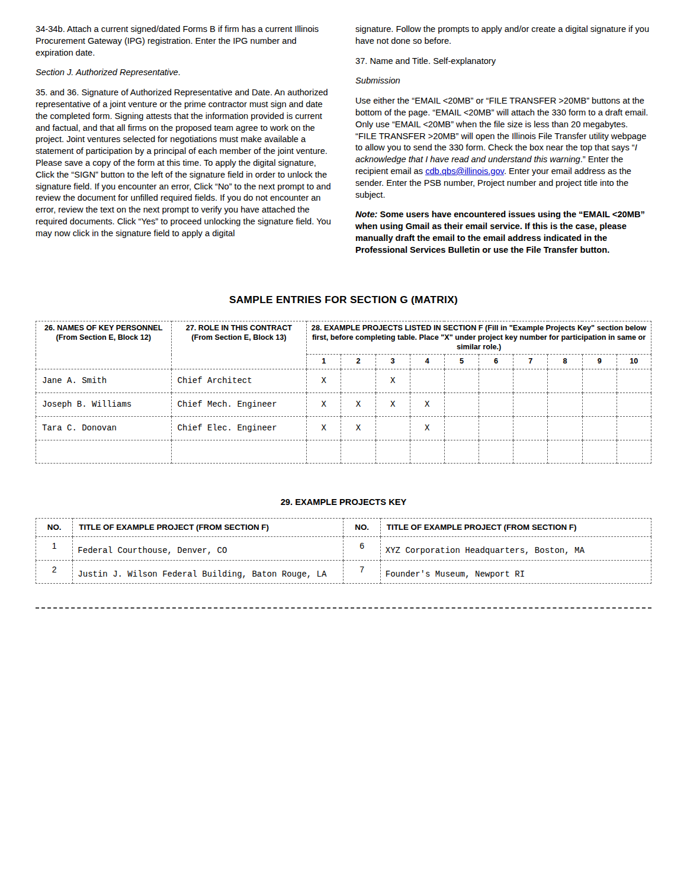34-34b. Attach a current signed/dated Forms B if firm has a current Illinois Procurement Gateway (IPG) registration. Enter the IPG number and expiration date.
Section J. Authorized Representative.
35. and 36. Signature of Authorized Representative and Date. An authorized representative of a joint venture or the prime contractor must sign and date the completed form. Signing attests that the information provided is current and factual, and that all firms on the proposed team agree to work on the project. Joint ventures selected for negotiations must make available a statement of participation by a principal of each member of the joint venture. Please save a copy of the form at this time. To apply the digital signature, Click the “SIGN” button to the left of the signature field in order to unlock the signature field. If you encounter an error, Click “No” to the next prompt to and review the document for unfilled required fields. If you do not encounter an error, review the text on the next prompt to verify you have attached the required documents. Click “Yes” to proceed unlocking the signature field. You may now click in the signature field to apply a digital
signature. Follow the prompts to apply and/or create a digital signature if you have not done so before.
37. Name and Title. Self-explanatory
Submission
Use either the “EMAIL <20MB” or “FILE TRANSFER >20MB” buttons at the bottom of the page. “EMAIL <20MB” will attach the 330 form to a draft email. Only use “EMAIL <20MB” when the file size is less than 20 megabytes. “FILE TRANSFER >20MB” will open the Illinois File Transfer utility webpage to allow you to send the 330 form. Check the box near the top that says “I acknowledge that I have read and understand this warning.” Enter the recipient email as cdb.qbs@illinois.gov. Enter your email address as the sender. Enter the PSB number, Project number and project title into the subject.
Note: Some users have encountered issues using the “EMAIL <20MB” when using Gmail as their email service. If this is the case, please manually draft the email to the email address indicated in the Professional Services Bulletin or use the File Transfer button.
SAMPLE ENTRIES FOR SECTION G (MATRIX)
| 26. NAMES OF KEY PERSONNEL (From Section E, Block 12) | 27. ROLE IN THIS CONTRACT (From Section E, Block 13) | 28. EXAMPLE PROJECTS LISTED IN SECTION F (Fill in "Example Projects Key" section below first, before completing table. Place "X" under project key number for participation in same or similar role.) |
| --- | --- | --- |
| 1 | 2 | 3 | 4 | 5 | 6 | 7 | 8 | 9 | 10 |
| Jane A. Smith | Chief Architect | X | | X | | | | | | | |
| Joseph B. Williams | Chief Mech. Engineer | X | X | X | X | | | | | | |
| Tara C. Donovan | Chief Elec. Engineer | X | X | | X | | | | | | |
29. EXAMPLE PROJECTS KEY
| NO. | TITLE OF EXAMPLE PROJECT (FROM SECTION F) | NO. | TITLE OF EXAMPLE PROJECT (FROM SECTION F) |
| --- | --- | --- | --- |
| 1 | Federal Courthouse, Denver, CO | 6 | XYZ Corporation Headquarters, Boston, MA |
| 2 | Justin J. Wilson Federal Building, Baton Rouge, LA | 7 | Founder's Museum, Newport RI |